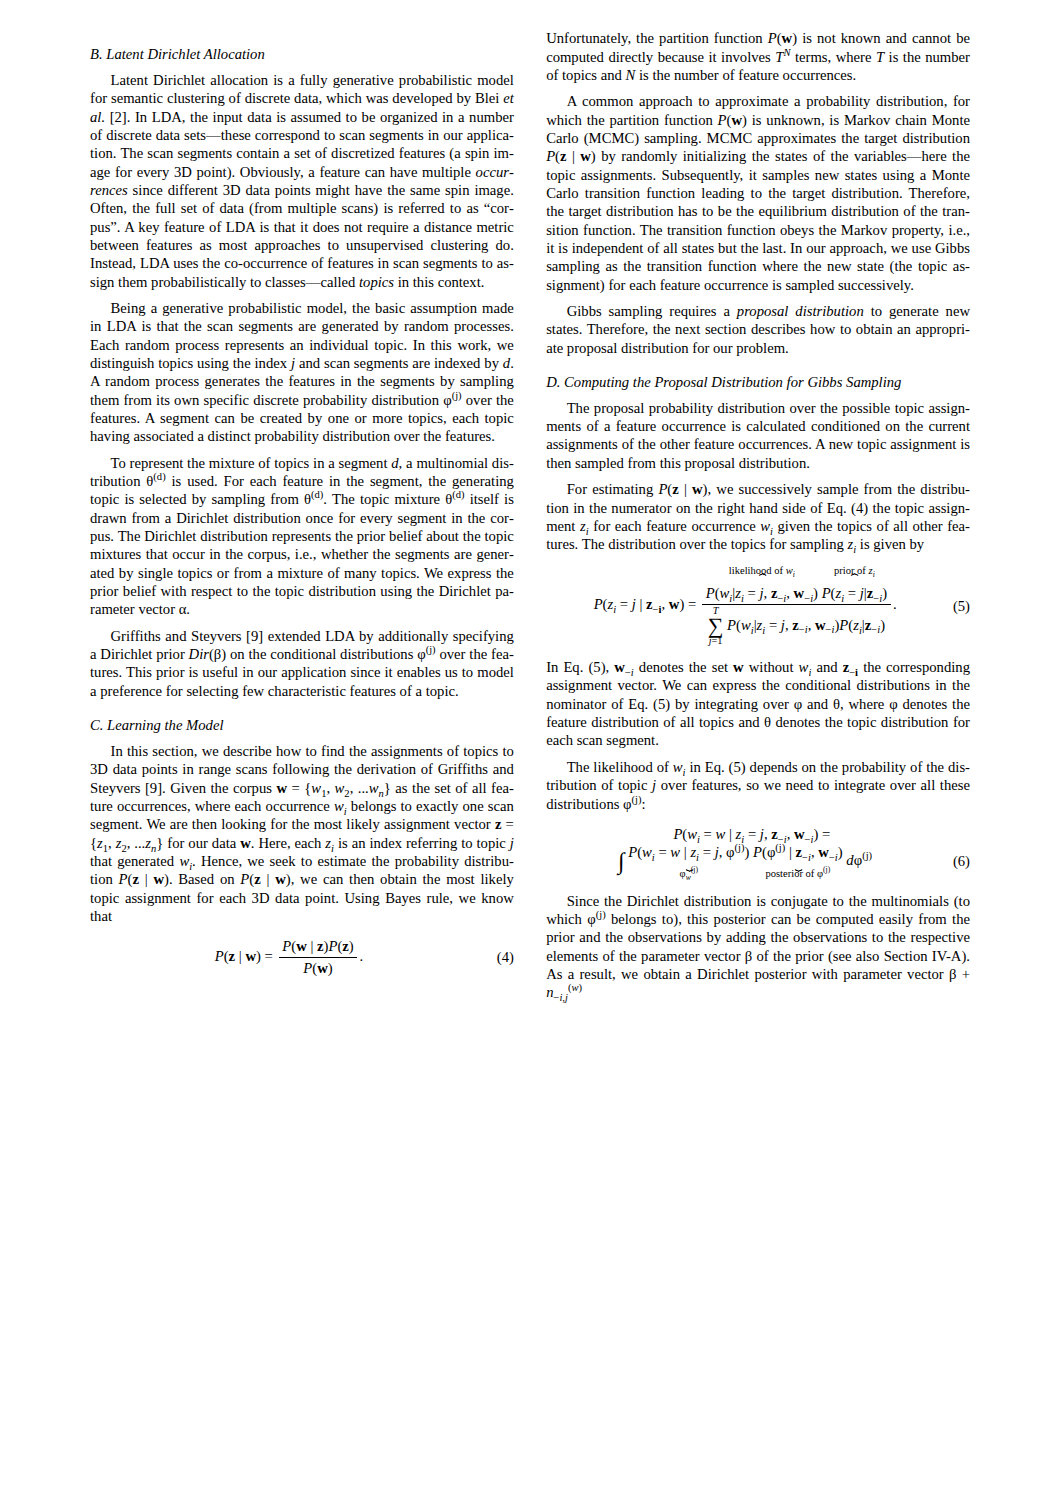B. Latent Dirichlet Allocation
Latent Dirichlet allocation is a fully generative probabilistic model for semantic clustering of discrete data, which was developed by Blei et al. [2]. In LDA, the input data is assumed to be organized in a number of discrete data sets—these correspond to scan segments in our application. The scan segments contain a set of discretized features (a spin image for every 3D point). Obviously, a feature can have multiple occurrences since different 3D data points might have the same spin image. Often, the full set of data (from multiple scans) is referred to as “corpus”. A key feature of LDA is that it does not require a distance metric between features as most approaches to unsupervised clustering do. Instead, LDA uses the co-occurrence of features in scan segments to assign them probabilistically to classes—called topics in this context.
Being a generative probabilistic model, the basic assumption made in LDA is that the scan segments are generated by random processes. Each random process represents an individual topic. In this work, we distinguish topics using the index j and scan segments are indexed by d. A random process generates the features in the segments by sampling them from its own specific discrete probability distribution φ(j) over the features. A segment can be created by one or more topics, each topic having associated a distinct probability distribution over the features.
To represent the mixture of topics in a segment d, a multinomial distribution θ(d) is used. For each feature in the segment, the generating topic is selected by sampling from θ(d). The topic mixture θ(d) itself is drawn from a Dirichlet distribution once for every segment in the corpus. The Dirichlet distribution represents the prior belief about the topic mixtures that occur in the corpus, i.e., whether the segments are generated by single topics or from a mixture of many topics. We express the prior belief with respect to the topic distribution using the Dirichlet parameter vector α.
Griffiths and Steyvers [9] extended LDA by additionally specifying a Dirichlet prior Dir(β) on the conditional distributions φ(j) over the features. This prior is useful in our application since it enables us to model a preference for selecting few characteristic features of a topic.
C. Learning the Model
In this section, we describe how to find the assignments of topics to 3D data points in range scans following the derivation of Griffiths and Steyvers [9]. Given the corpus w = {w1, w2, ...wn} as the set of all feature occurrences, where each occurrence wi belongs to exactly one scan segment. We are then looking for the most likely assignment vector z = {z1, z2, ...zn} for our data w. Here, each zi is an index referring to topic j that generated wi. Hence, we seek to estimate the probability distribution P(z | w). Based on P(z | w), we can then obtain the most likely topic assignment for each 3D data point. Using Bayes rule, we know that
P(z | w) = P(w | z)P(z) P(w) . (4)
Unfortunately, the partition function P(w) is not known and cannot be computed directly because it involves TN terms, where T is the number of topics and N is the number of feature occurrences.
A common approach to approximate a probability distribution, for which the partition function P(w) is unknown, is Markov chain Monte Carlo (MCMC) sampling. MCMC approximates the target distribution P(z | w) by randomly initializing the states of the variables—here the topic assignments. Subsequently, it samples new states using a Monte Carlo transition function leading to the target distribution. Therefore, the target distribution has to be the equilibrium distribution of the transition function. The transition function obeys the Markov property, i.e., it is independent of all states but the last. In our approach, we use Gibbs sampling as the transition function where the new state (the topic assignment) for each feature occurrence is sampled successively.
Gibbs sampling requires a proposal distribution to generate new states. Therefore, the next section describes how to obtain an appropriate proposal distribution for our problem.
D. Computing the Proposal Distribution for Gibbs Sampling
The proposal probability distribution over the possible topic assignments of a feature occurrence is calculated conditioned on the current assignments of the other feature occurrences. A new topic assignment is then sampled from this proposal distribution.
For estimating P(z | w), we successively sample from the distribution in the numerator on the right hand side of Eq. (4) the topic assignment zi for each feature occurrence wi given the topics of all other features. The distribution over the topics for sampling zi is given by
P(zi = j | z−i, w) = likelihood of wi ⏞ P(wi|zi = j, z−i, w−i) prior of zi ⏞ P(zi = j|z−i) T∑j=1 P(wi|zi = j, z−i, w−i)P(zi|z−i) . (5)
In Eq. (5), w−i denotes the set w without wi and z−i the corresponding assignment vector. We can express the conditional distributions in the nominator of Eq. (5) by integrating over φ and θ, where φ denotes the feature distribution of all topics and θ denotes the topic distribution for each scan segment.
The likelihood of wi in Eq. (5) depends on the probability of the distribution of topic j over features, so we need to integrate over all these distributions φ(j):
P(wi = w | zi = j, z−i, w−i) =
∫ P(wi = w | zi = j, φ(j)) ⏟ φw(j) P(φ(j) | z−i, w−i) ⏟ posterior of φ(j) dφ(j) (6)
Since the Dirichlet distribution is conjugate to the multinomials (to which φ(j) belongs to), this posterior can be computed easily from the prior and the observations by adding the observations to the respective elements of the parameter vector β of the prior (see also Section IV-A). As a result, we obtain a Dirichlet posterior with parameter vector β + n−i,j(w)